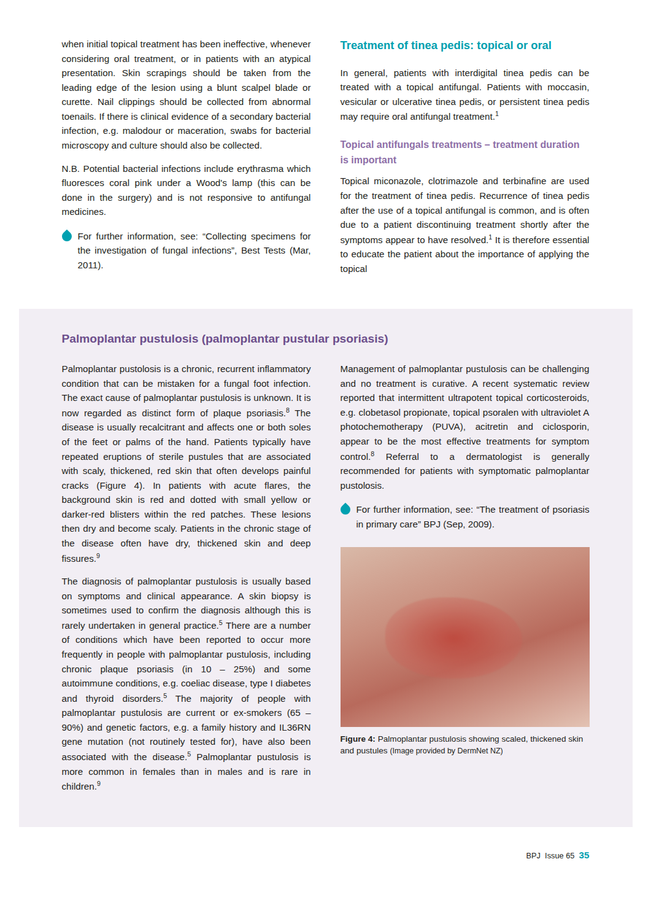when initial topical treatment has been ineffective, whenever considering oral treatment, or in patients with an atypical presentation. Skin scrapings should be taken from the leading edge of the lesion using a blunt scalpel blade or curette. Nail clippings should be collected from abnormal toenails. If there is clinical evidence of a secondary bacterial infection, e.g. malodour or maceration, swabs for bacterial microscopy and culture should also be collected.
N.B. Potential bacterial infections include erythrasma which fluoresces coral pink under a Wood's lamp (this can be done in the surgery) and is not responsive to antifungal medicines.
For further information, see: “Collecting specimens for the investigation of fungal infections”, Best Tests (Mar, 2011).
Treatment of tinea pedis: topical or oral
In general, patients with interdigital tinea pedis can be treated with a topical antifungal. Patients with moccasin, vesicular or ulcerative tinea pedis, or persistent tinea pedis may require oral antifungal treatment.1
Topical antifungals treatments – treatment duration is important
Topical miconazole, clotrimazole and terbinafine are used for the treatment of tinea pedis. Recurrence of tinea pedis after the use of a topical antifungal is common, and is often due to a patient discontinuing treatment shortly after the symptoms appear to have resolved.1 It is therefore essential to educate the patient about the importance of applying the topical
Palmoplantar pustulosis (palmoplantar pustular psoriasis)
Palmoplantar pustolosis is a chronic, recurrent inflammatory condition that can be mistaken for a fungal foot infection. The exact cause of palmoplantar pustulosis is unknown. It is now regarded as distinct form of plaque psoriasis.8 The disease is usually recalcitrant and affects one or both soles of the feet or palms of the hand. Patients typically have repeated eruptions of sterile pustules that are associated with scaly, thickened, red skin that often develops painful cracks (Figure 4). In patients with acute flares, the background skin is red and dotted with small yellow or darker-red blisters within the red patches. These lesions then dry and become scaly. Patients in the chronic stage of the disease often have dry, thickened skin and deep fissures.9
The diagnosis of palmoplantar pustulosis is usually based on symptoms and clinical appearance. A skin biopsy is sometimes used to confirm the diagnosis although this is rarely undertaken in general practice.5 There are a number of conditions which have been reported to occur more frequently in people with palmoplantar pustulosis, including chronic plaque psoriasis (in 10 – 25%) and some autoimmune conditions, e.g. coeliac disease, type I diabetes and thyroid disorders.5 The majority of people with palmoplantar pustulosis are current or ex-smokers (65 – 90%) and genetic factors, e.g. a family history and IL36RN gene mutation (not routinely tested for), have also been associated with the disease.5 Palmoplantar pustulosis is more common in females than in males and is rare in children.9
Management of palmoplantar pustulosis can be challenging and no treatment is curative. A recent systematic review reported that intermittent ultrapotent topical corticosteroids, e.g. clobetasol propionate, topical psoralen with ultraviolet A photochemotherapy (PUVA), acitretin and ciclosporin, appear to be the most effective treatments for symptom control.8 Referral to a dermatologist is generally recommended for patients with symptomatic palmoplantar pustolosis.
For further information, see: “The treatment of psoriasis in primary care” BPJ (Sep, 2009).
Figure 4: Palmoplantar pustulosis showing scaled, thickened skin and pustules (Image provided by DermNet NZ)
BPJ Issue 65 35